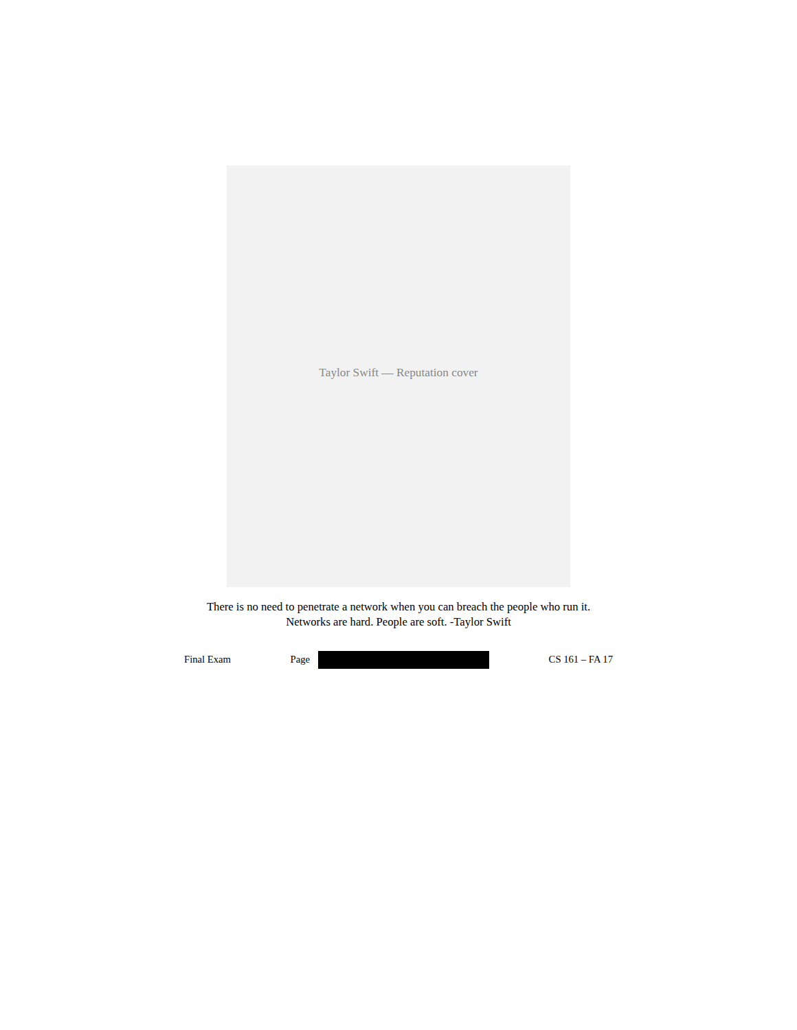There is no need to penetrate a network when you can breach the people who run it. Networks are hard. People are soft. -Taylor Swift
Final Exam
Page
CS 161 – FA 17